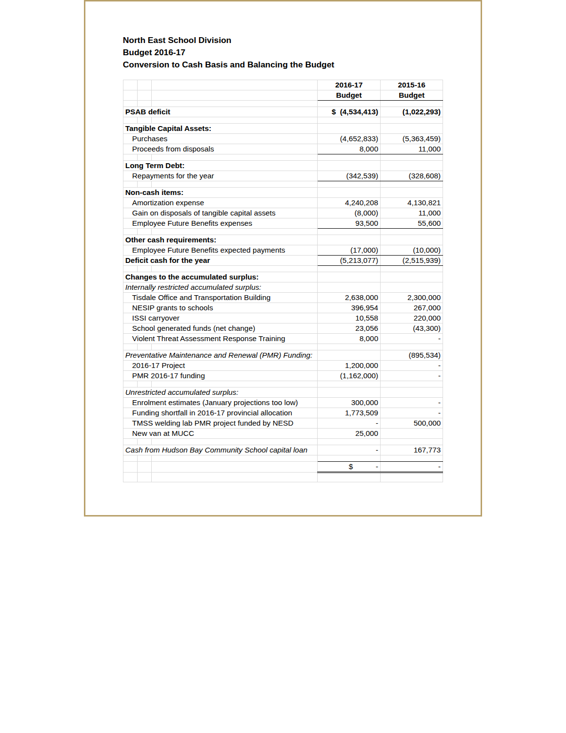North East School Division
Budget 2016-17
Conversion to Cash Basis and Balancing the Budget
| | | | 2016-17 | 2015-16 |
| | | | Budget | Budget |
| PSAB deficit | $ (4,534,413) | (1,022,293) |
| Tangible Capital Assets: | | |
| Purchases | (4,652,833) | (5,363,459) |
| Proceeds from disposals | 8,000 | 11,000 |
| Long Term Debt: | | |
| Repayments for the year | (342,539) | (328,608) |
| Non-cash items: | | |
| Amortization expense | 4,240,208 | 4,130,821 |
| Gain on disposals of tangible capital assets | (8,000) | 11,000 |
| Employee Future Benefits expenses | 93,500 | 55,600 |
| Other cash requirements: | | |
| Employee Future Benefits expected payments | (17,000) | (10,000) |
| Deficit cash for the year | (5,213,077) | (2,515,939) |
| Changes to the accumulated surplus: | | |
| Internally restricted accumulated surplus: | | |
| Tisdale Office and Transportation Building | 2,638,000 | 2,300,000 |
| NESIP grants to schools | 396,954 | 267,000 |
| ISSI carryover | 10,558 | 220,000 |
| School generated funds (net change) | 23,056 | (43,300) |
| Violent Threat Assessment Response Training | 8,000 | - |
| Preventative Maintenance and Renewal (PMR) Funding: | | (895,534) |
| 2016-17 Project | 1,200,000 | - |
| PMR 2016-17 funding | (1,162,000) | - |
| Unrestricted accumulated surplus: | | |
| Enrolment estimates (January projections too low) | 300,000 | - |
| Funding shortfall in 2016-17 provincial allocation | 1,773,509 | - |
| TMSS welding lab PMR project funded by NESD | - | 500,000 |
| New van at MUCC | 25,000 | |
| Cash from Hudson Bay Community School capital loan | - | 167,773 |
| | | | $ - | - |